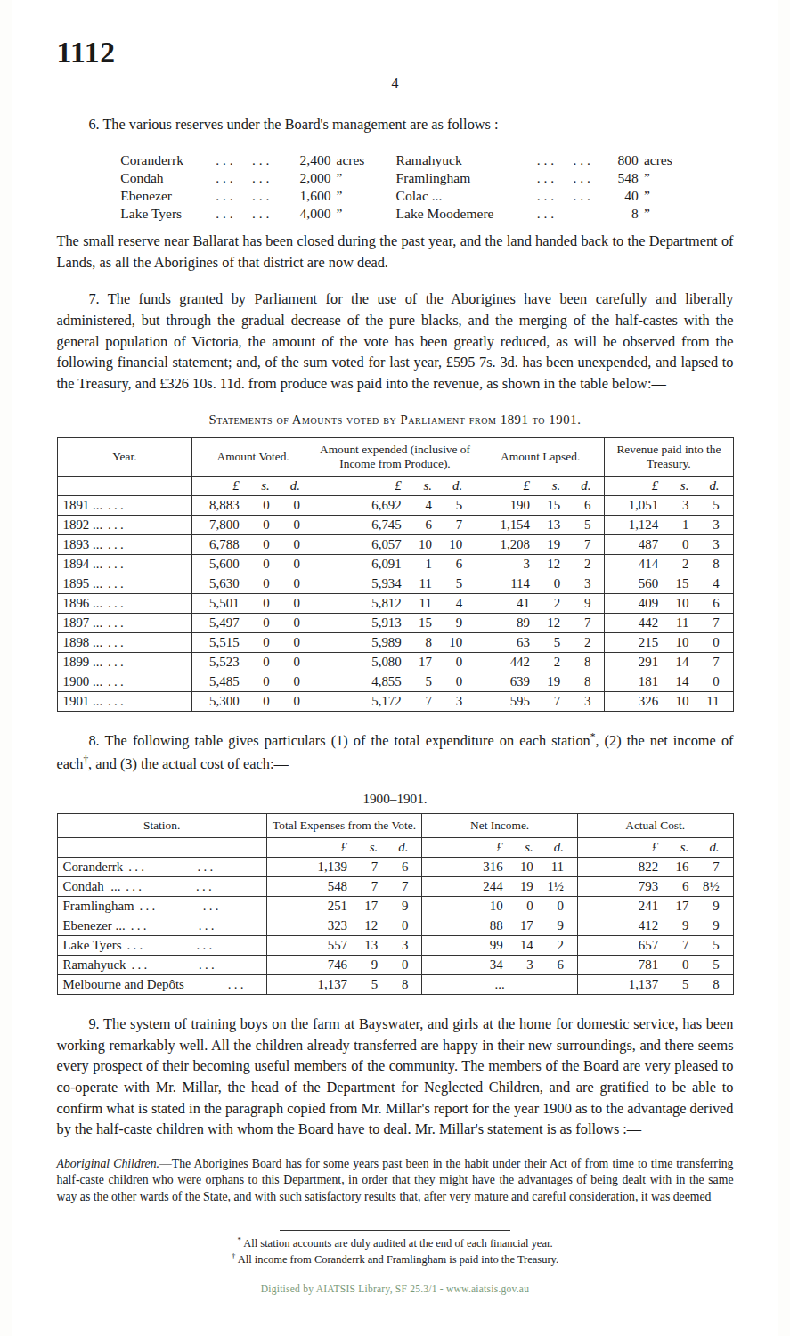1112
4
6. The various reserves under the Board's management are as follows :—
| Coranderrk | ... | ... | 2,400 | acres | Ramahyuck | ... | ... | 800 | acres |
| Condah | ... | ... | 2,000 | ” | Framlingham | ... | ... | 548 | ” |
| Ebenezer | ... | ... | 1,600 | ” | Colac ... | ... | ... | 40 | ” |
| Lake Tyers | ... | ... | 4,000 | ” | Lake Moodemere | ... | | 8 | ” |
The small reserve near Ballarat has been closed during the past year, and the land handed back to the Department of Lands, as all the Aborigines of that district are now dead.
7. The funds granted by Parliament for the use of the Aborigines have been carefully and liberally administered, but through the gradual decrease of the pure blacks, and the merging of the half-castes with the general population of Victoria, the amount of the vote has been greatly reduced, as will be observed from the following financial statement; and, of the sum voted for last year, £595 7s. 3d. has been unexpended, and lapsed to the Treasury, and £326 10s. 11d. from produce was paid into the revenue, as shown in the table below:—
Statements of Amounts voted by Parliament from 1891 to 1901.
| Year. | Amount Voted. | Amount expended (inclusive of Income from Produce). | Amount Lapsed. | Revenue paid into the Treasury. |
| --- | --- | --- | --- | --- |
| | £ s. d. | £ s. d. | £ s. d. | £ s. d. |
| 1891 ... ... | 8,883 0 0 | 6,692 4 5 | 190 15 6 | 1,051 3 5 |
| 1892 ... ... | 7,800 0 0 | 6,745 6 7 | 1,154 13 5 | 1,124 1 3 |
| 1893 ... ... | 6,788 0 0 | 6,057 10 10 | 1,208 19 7 | 487 0 3 |
| 1894 ... ... | 5,600 0 0 | 6,091 1 6 | 3 12 2 | 414 2 8 |
| 1895 ... ... | 5,630 0 0 | 5,934 11 5 | 114 0 3 | 560 15 4 |
| 1896 ... ... | 5,501 0 0 | 5,812 11 4 | 41 2 9 | 409 10 6 |
| 1897 ... ... | 5,497 0 0 | 5,913 15 9 | 89 12 7 | 442 11 7 |
| 1898 ... ... | 5,515 0 0 | 5,989 8 10 | 63 5 2 | 215 10 0 |
| 1899 ... ... | 5,523 0 0 | 5,080 17 0 | 442 2 8 | 291 14 7 |
| 1900 ... ... | 5,485 0 0 | 4,855 5 0 | 639 19 8 | 181 14 0 |
| 1901 ... ... | 5,300 0 0 | 5,172 7 3 | 595 7 3 | 326 10 11 |
8. The following table gives particulars (1) of the total expenditure on each station*, (2) the net income of each†, and (3) the actual cost of each:—
1900–1901.
| Station. | Total Expenses from the Vote. | Net Income. | Actual Cost. |
| --- | --- | --- | --- |
| | £ s. d. | £ s. d. | £ s. d. |
| Coranderrk ... ... | 1,139 7 6 | 316 10 11 | 822 16 7 |
| Condah ... ... ... | 548 7 7 | 244 19 1½ | 793 6 8½ |
| Framlingham ... ... | 251 17 9 | 10 0 0 | 241 17 9 |
| Ebenezer ... ... ... | 323 12 0 | 88 17 9 | 412 9 9 |
| Lake Tyers ... ... | 557 13 3 | 99 14 2 | 657 7 5 |
| Ramahyuck ... ... | 746 9 0 | 34 3 6 | 781 0 5 |
| Melbourne and Depôts ... | 1,137 5 8 | ... | 1,137 5 8 |
9. The system of training boys on the farm at Bayswater, and girls at the home for domestic service, has been working remarkably well. All the children already transferred are happy in their new surroundings, and there seems every prospect of their becoming useful members of the community. The members of the Board are very pleased to co-operate with Mr. Millar, the head of the Department for Neglected Children, and are gratified to be able to confirm what is stated in the paragraph copied from Mr. Millar's report for the year 1900 as to the advantage derived by the half-caste children with whom the Board have to deal. Mr. Millar's statement is as follows :—
Aboriginal Children.—The Aborigines Board has for some years past been in the habit under their Act of from time to time transferring half-caste children who were orphans to this Department, in order that they might have the advantages of being dealt with in the same way as the other wards of the State, and with such satisfactory results that, after very mature and careful consideration, it was deemed
* All station accounts are duly audited at the end of each financial year.
† All income from Coranderrk and Framlingham is paid into the Treasury.
Digitised by AIATSIS Library, SF 25.3/1 - www.aiatsis.gov.au